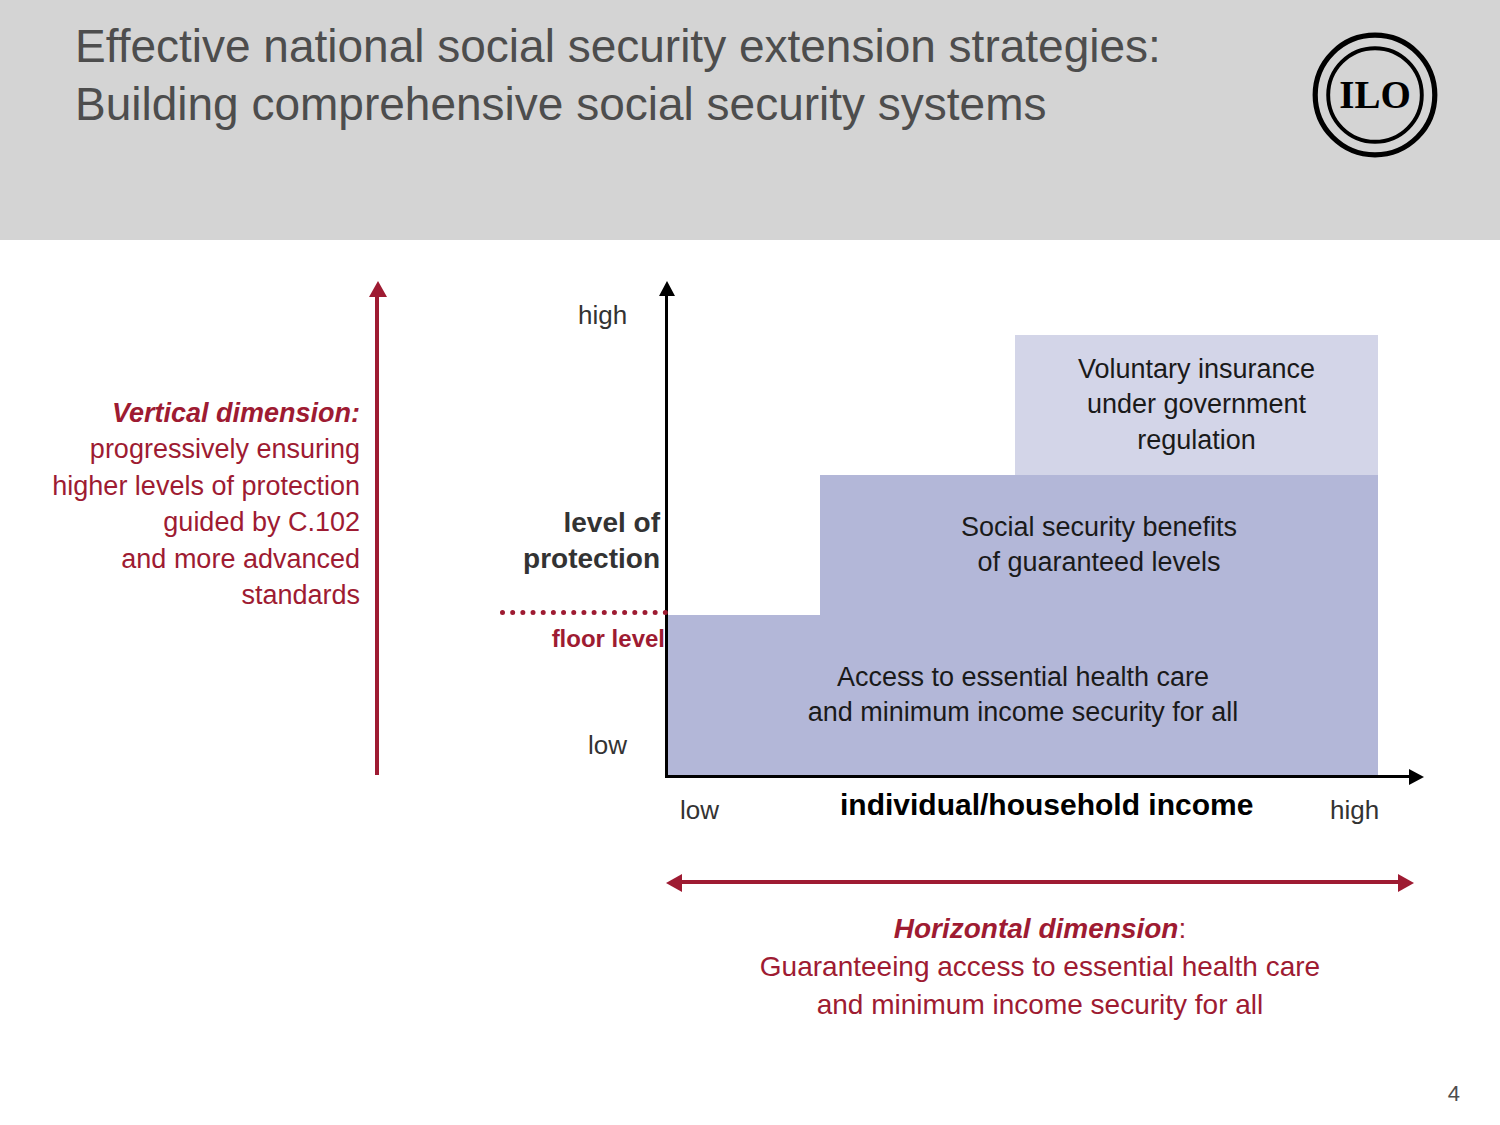Effective national social security extension strategies:
Building comprehensive social security systems
high
low
level of
protection
low
high
individual/household income
floor level
Access to essential health care
and minimum income security for all
Social security benefits
of guaranteed levels
Voluntary insurance
under government
regulation
Vertical dimension:
progressively ensuring higher levels of protection
guided by C.102
and more advanced standards
Horizontal dimension:
Guaranteeing access to essential health care
and minimum income security for all
4